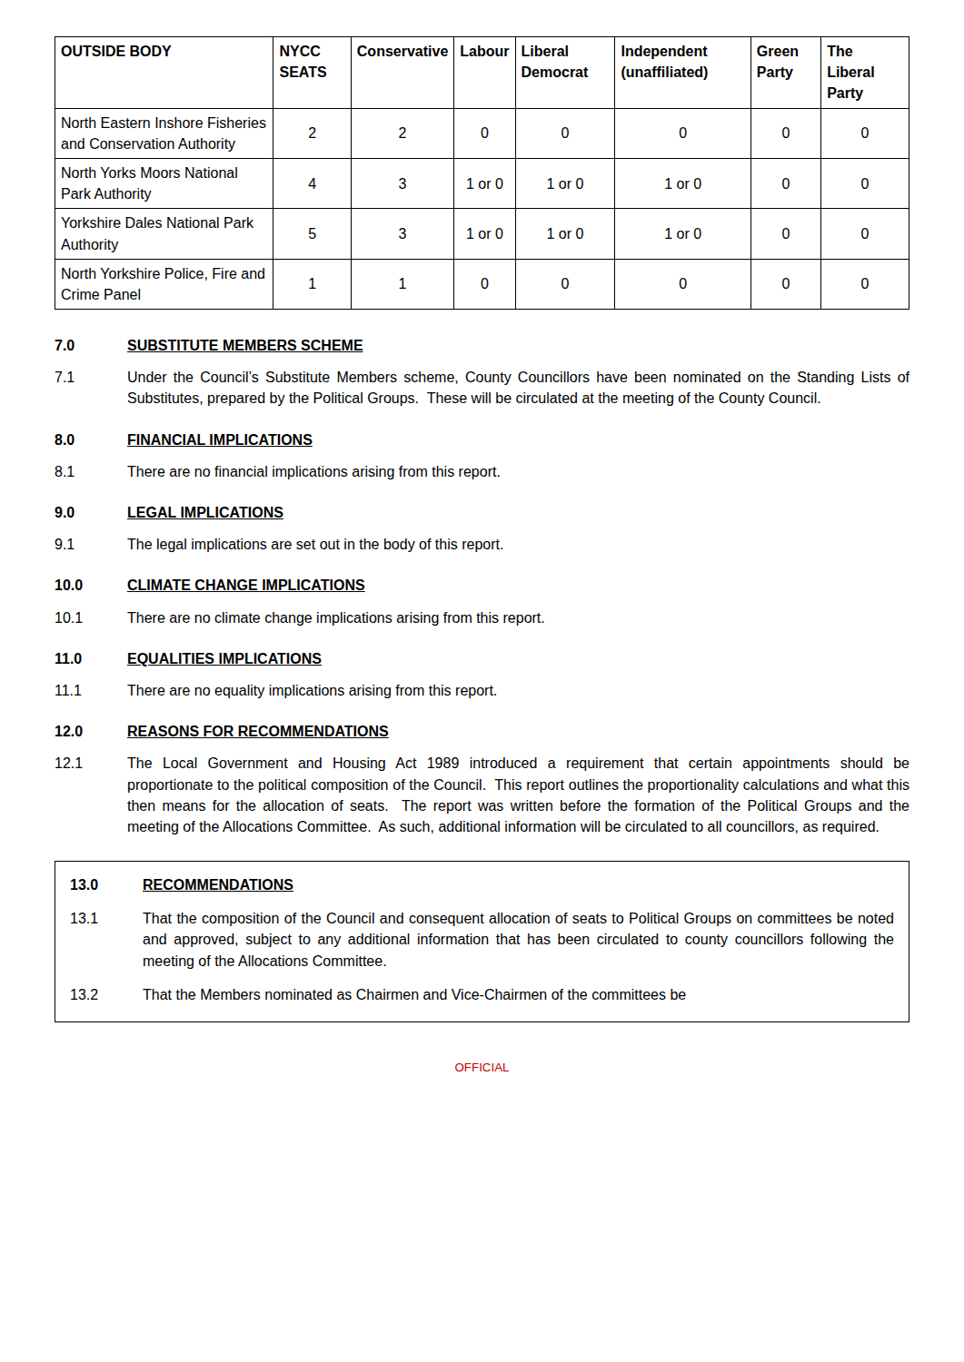| OUTSIDE BODY | NYCC SEATS | Conservative | Labour | Liberal Democrat | Independent (unaffiliated) | Green Party | The Liberal Party |
| --- | --- | --- | --- | --- | --- | --- | --- |
| North Eastern Inshore Fisheries and Conservation Authority | 2 | 2 | 0 | 0 | 0 | 0 | 0 |
| North Yorks Moors National Park Authority | 4 | 3 | 1 or 0 | 1 or 0 | 1 or 0 | 0 | 0 |
| Yorkshire Dales National Park Authority | 5 | 3 | 1 or 0 | 1 or 0 | 1 or 0 | 0 | 0 |
| North Yorkshire Police, Fire and Crime Panel | 1 | 1 | 0 | 0 | 0 | 0 | 0 |
7.0
SUBSTITUTE MEMBERS SCHEME
7.1
Under the Council’s Substitute Members scheme, County Councillors have been nominated on the Standing Lists of Substitutes, prepared by the Political Groups. These will be circulated at the meeting of the County Council.
8.0
FINANCIAL IMPLICATIONS
8.1
There are no financial implications arising from this report.
9.0
LEGAL IMPLICATIONS
9.1
The legal implications are set out in the body of this report.
10.0
CLIMATE CHANGE IMPLICATIONS
10.1
There are no climate change implications arising from this report.
11.0
EQUALITIES IMPLICATIONS
11.1
There are no equality implications arising from this report.
12.0
REASONS FOR RECOMMENDATIONS
12.1
The Local Government and Housing Act 1989 introduced a requirement that certain appointments should be proportionate to the political composition of the Council. This report outlines the proportionality calculations and what this then means for the allocation of seats. The report was written before the formation of the Political Groups and the meeting of the Allocations Committee. As such, additional information will be circulated to all councillors, as required.
13.0
RECOMMENDATIONS
13.1
That the composition of the Council and consequent allocation of seats to Political Groups on committees be noted and approved, subject to any additional information that has been circulated to county councillors following the meeting of the Allocations Committee.
13.2
That the Members nominated as Chairmen and Vice-Chairmen of the committees be
OFFICIAL